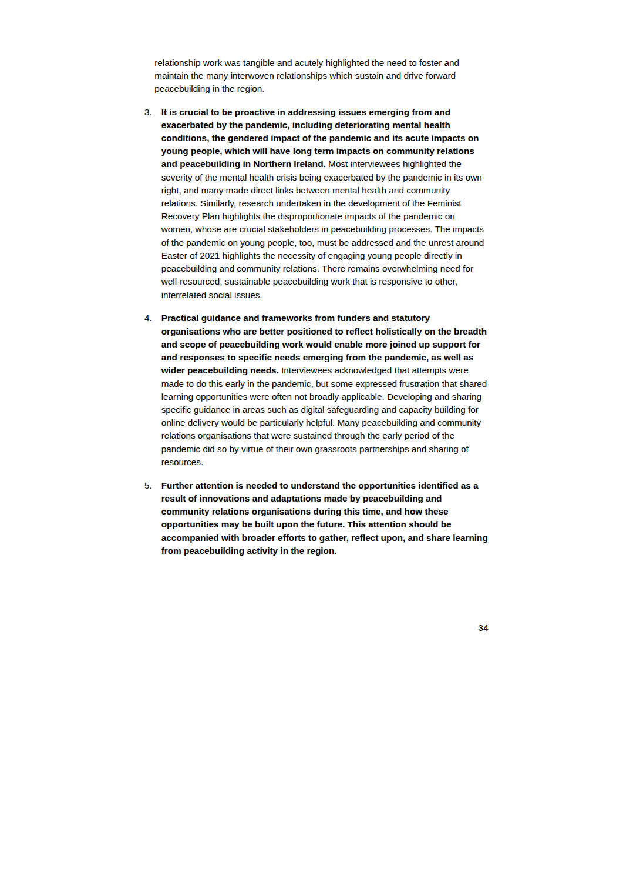relationship work was tangible and acutely highlighted the need to foster and maintain the many interwoven relationships which sustain and drive forward peacebuilding in the region.
It is crucial to be proactive in addressing issues emerging from and exacerbated by the pandemic, including deteriorating mental health conditions, the gendered impact of the pandemic and its acute impacts on young people, which will have long term impacts on community relations and peacebuilding in Northern Ireland. Most interviewees highlighted the severity of the mental health crisis being exacerbated by the pandemic in its own right, and many made direct links between mental health and community relations. Similarly, research undertaken in the development of the Feminist Recovery Plan highlights the disproportionate impacts of the pandemic on women, whose are crucial stakeholders in peacebuilding processes. The impacts of the pandemic on young people, too, must be addressed and the unrest around Easter of 2021 highlights the necessity of engaging young people directly in peacebuilding and community relations. There remains overwhelming need for well-resourced, sustainable peacebuilding work that is responsive to other, interrelated social issues.
Practical guidance and frameworks from funders and statutory organisations who are better positioned to reflect holistically on the breadth and scope of peacebuilding work would enable more joined up support for and responses to specific needs emerging from the pandemic, as well as wider peacebuilding needs. Interviewees acknowledged that attempts were made to do this early in the pandemic, but some expressed frustration that shared learning opportunities were often not broadly applicable. Developing and sharing specific guidance in areas such as digital safeguarding and capacity building for online delivery would be particularly helpful. Many peacebuilding and community relations organisations that were sustained through the early period of the pandemic did so by virtue of their own grassroots partnerships and sharing of resources.
Further attention is needed to understand the opportunities identified as a result of innovations and adaptations made by peacebuilding and community relations organisations during this time, and how these opportunities may be built upon the future. This attention should be accompanied with broader efforts to gather, reflect upon, and share learning from peacebuilding activity in the region.
34